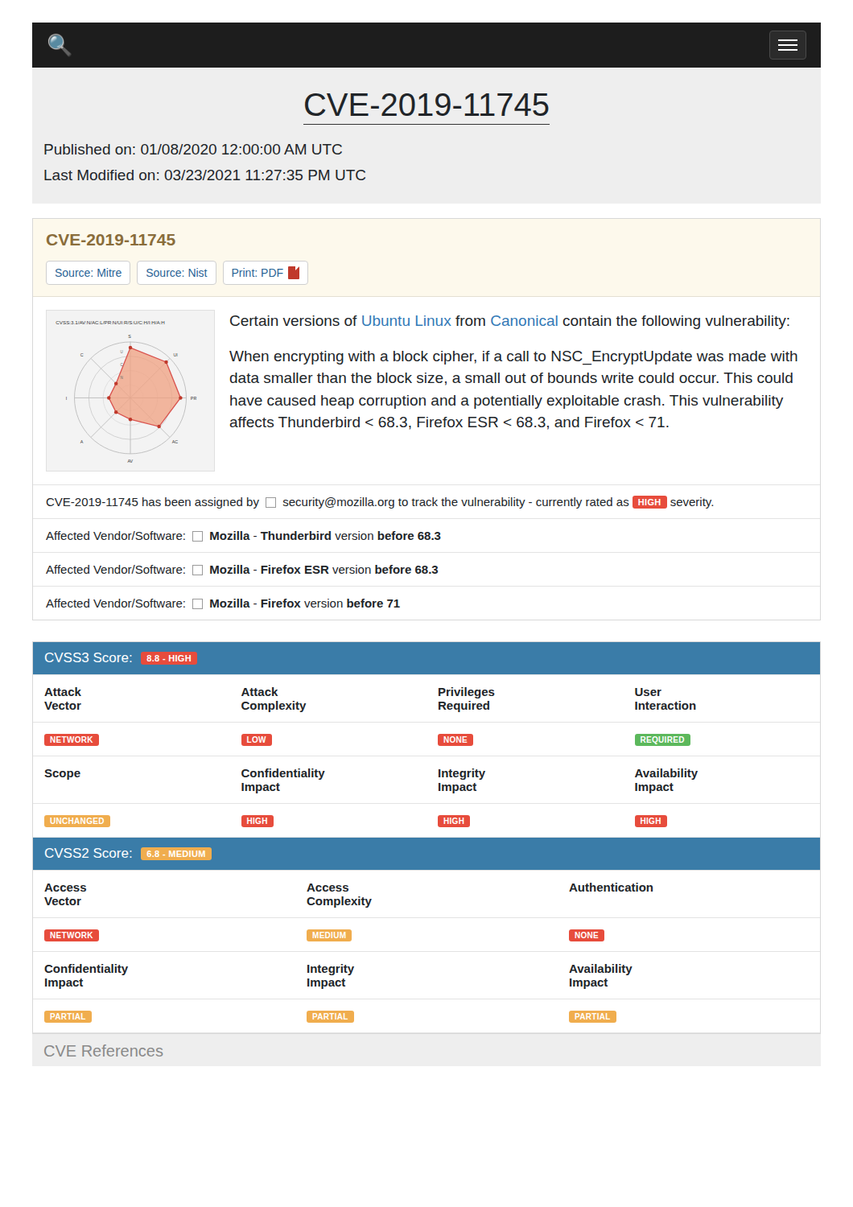🔍
CVE-2019-11745
Published on: 01/08/2020 12:00:00 AM UTC
Last Modified on: 03/23/2021 11:27:35 PM UTC
CVE-2019-11745
Source: Mitre Source: Nist Print: PDF
CVSS:3.1/AV:N/AC:L/PR:N/UI:R/S:U/C:H/I:H/A:H S UI PR AC AV A I C U C N
Certain versions of Ubuntu Linux from Canonical contain the following vulnerability:
When encrypting with a block cipher, if a call to NSC_EncryptUpdate was made with data smaller than the block size, a small out of bounds write could occur. This could have caused heap corruption and a potentially exploitable crash. This vulnerability affects Thunderbird < 68.3, Firefox ESR < 68.3, and Firefox < 71.
CVE-2019-11745 has been assigned by security@mozilla.org to track the vulnerability - currently rated as HIGH severity.
Affected Vendor/Software: Mozilla - Thunderbird version before 68.3
Affected Vendor/Software: Mozilla - Firefox ESR version before 68.3
Affected Vendor/Software: Mozilla - Firefox version before 71
CVSS3 Score: 8.8 - HIGH
Attack
Vector
Attack
Complexity
Privileges
Required
User
Interaction
NETWORK
LOW
NONE
REQUIRED
Scope
Confidentiality
Impact
Integrity
Impact
Availability
Impact
UNCHANGED
HIGH
HIGH
HIGH
CVSS2 Score: 6.8 - MEDIUM
Access
Vector
Access
Complexity
Authentication
NETWORK
MEDIUM
NONE
Confidentiality
Impact
Integrity
Impact
Availability
Impact
PARTIAL
PARTIAL
PARTIAL
CVE References